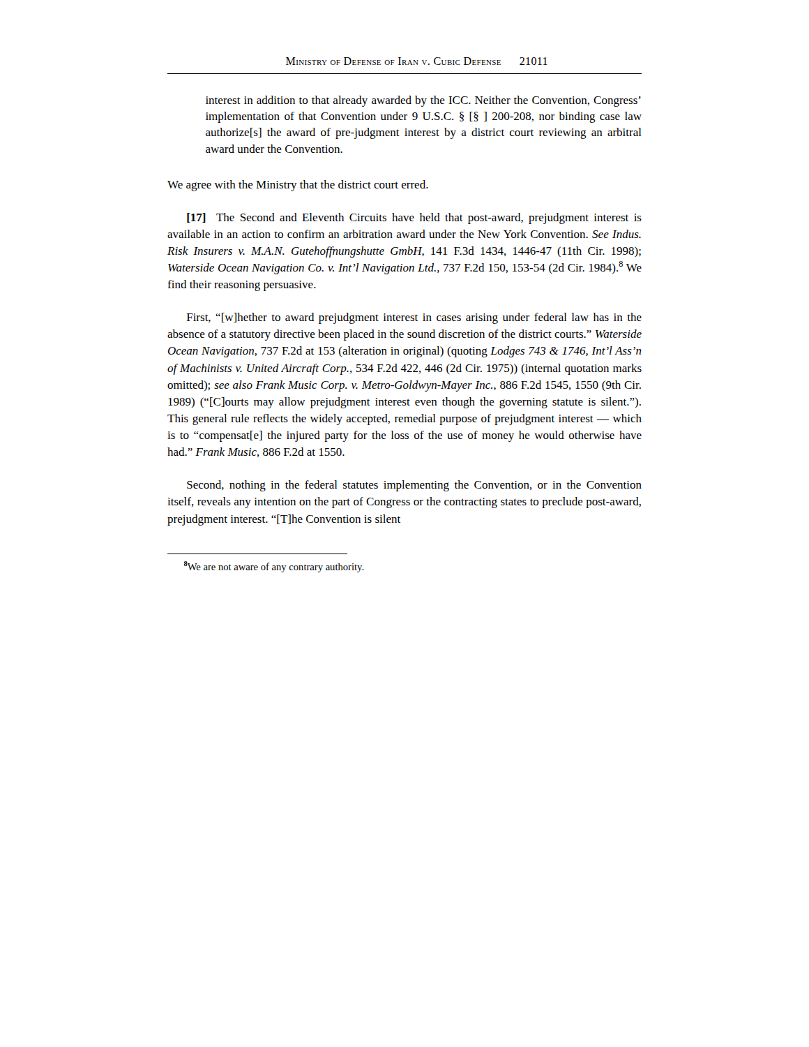Ministry of Defense of Iran v. Cubic Defense21011
interest in addition to that already awarded by the ICC. Neither the Convention, Congress’ implementation of that Convention under 9 U.S.C. § [§ ] 200-208, nor binding case law authorize[s] the award of pre-judgment interest by a district court reviewing an arbitral award under the Convention.
We agree with the Ministry that the district court erred.
[17] The Second and Eleventh Circuits have held that post-award, prejudgment interest is available in an action to confirm an arbitration award under the New York Convention. See Indus. Risk Insurers v. M.A.N. Gutehoffnungshutte GmbH, 141 F.3d 1434, 1446-47 (11th Cir. 1998); Waterside Ocean Navigation Co. v. Int’l Navigation Ltd., 737 F.2d 150, 153-54 (2d Cir. 1984).8 We find their reasoning persuasive.
First, “[w]hether to award prejudgment interest in cases arising under federal law has in the absence of a statutory directive been placed in the sound discretion of the district courts.” Waterside Ocean Navigation, 737 F.2d at 153 (alteration in original) (quoting Lodges 743 & 1746, Int’l Ass’n of Machinists v. United Aircraft Corp., 534 F.2d 422, 446 (2d Cir. 1975)) (internal quotation marks omitted); see also Frank Music Corp. v. Metro-Goldwyn-Mayer Inc., 886 F.2d 1545, 1550 (9th Cir. 1989) (“[C]ourts may allow prejudgment interest even though the governing statute is silent.”). This general rule reflects the widely accepted, remedial purpose of prejudgment interest — which is to “compensat[e] the injured party for the loss of the use of money he would otherwise have had.” Frank Music, 886 F.2d at 1550.
Second, nothing in the federal statutes implementing the Convention, or in the Convention itself, reveals any intention on the part of Congress or the contracting states to preclude post-award, prejudgment interest. “[T]he Convention is silent
8We are not aware of any contrary authority.